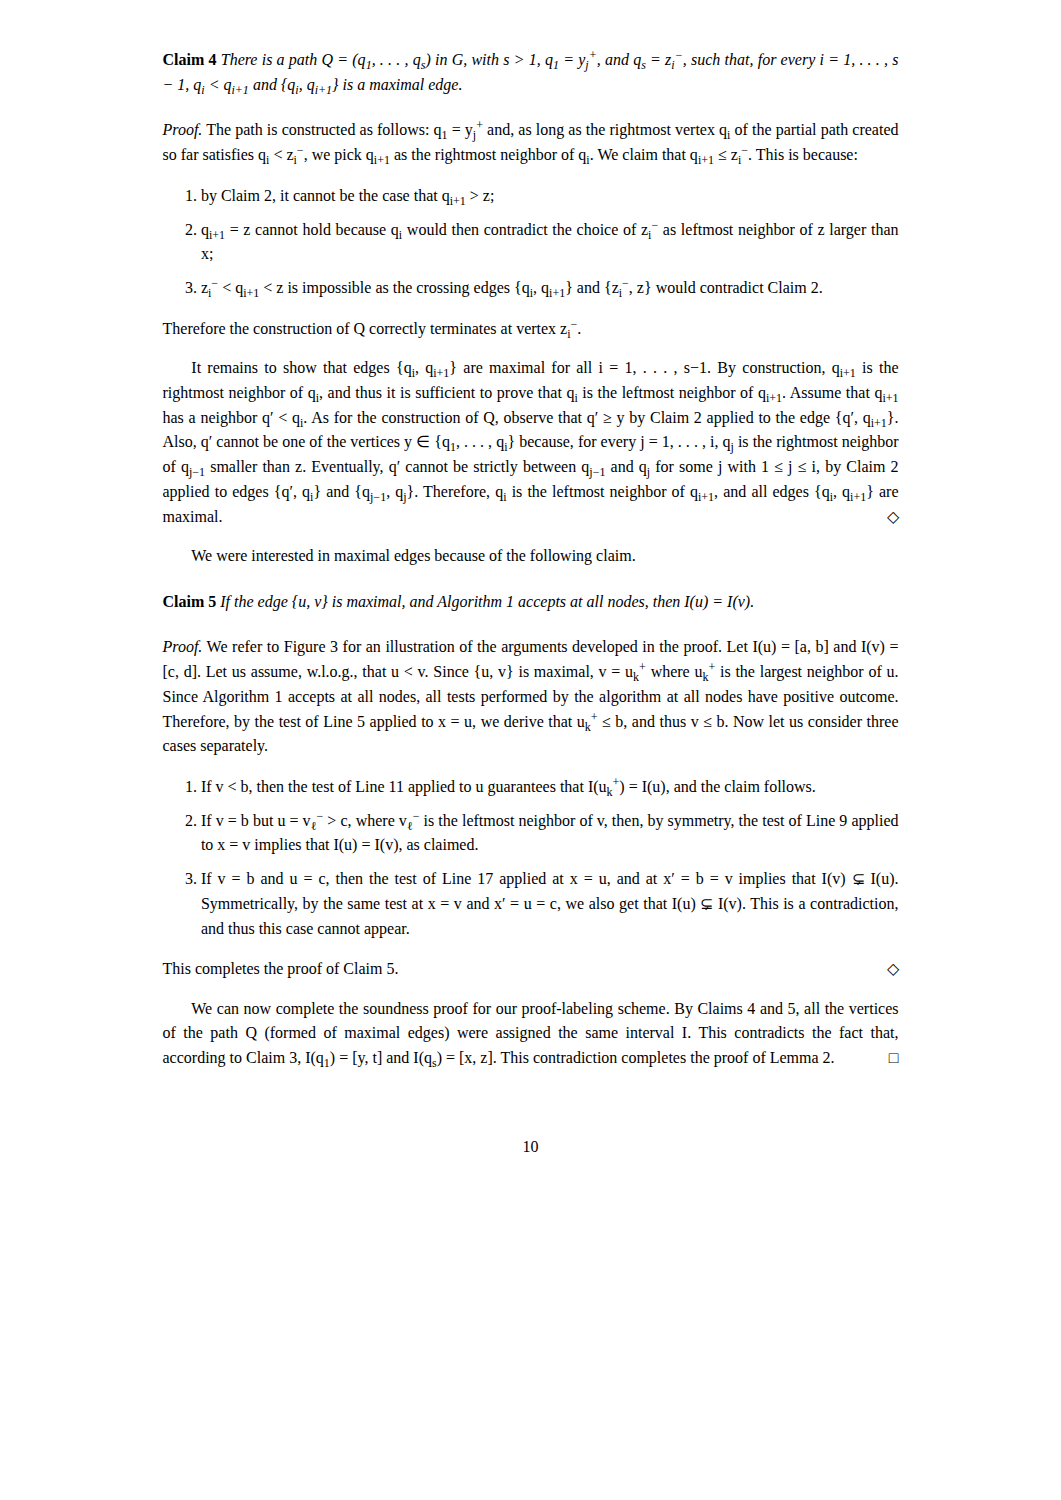Claim 4 There is a path Q = (q1, . . . , qs) in G, with s > 1, q1 = yj+, and qs = zi−, such that, for every i = 1, . . . , s − 1, qi < qi+1 and {qi, qi+1} is a maximal edge.
Proof. The path is constructed as follows: q1 = yj+ and, as long as the rightmost vertex qi of the partial path created so far satisfies qi < zi−, we pick qi+1 as the rightmost neighbor of qi. We claim that qi+1 ≤ zi−. This is because:
by Claim 2, it cannot be the case that qi+1 > z;
qi+1 = z cannot hold because qi would then contradict the choice of zi− as leftmost neighbor of z larger than x;
zi− < qi+1 < z is impossible as the crossing edges {qi, qi+1} and {zi−, z} would contradict Claim 2.
Therefore the construction of Q correctly terminates at vertex zi−.
It remains to show that edges {qi, qi+1} are maximal for all i = 1, . . . , s−1. By construction, qi+1 is the rightmost neighbor of qi, and thus it is sufficient to prove that qi is the leftmost neighbor of qi+1. Assume that qi+1 has a neighbor q′ < qi. As for the construction of Q, observe that q′ ≥ y by Claim 2 applied to the edge {q′, qi+1}. Also, q′ cannot be one of the vertices y ∈ {q1, . . . , qi} because, for every j = 1, . . . , i, qj is the rightmost neighbor of qj−1 smaller than z. Eventually, q′ cannot be strictly between qj−1 and qj for some j with 1 ≤ j ≤ i, by Claim 2 applied to edges {q′, qi} and {qj−1, qj}. Therefore, qi is the leftmost neighbor of qi+1, and all edges {qi, qi+1} are maximal.
We were interested in maximal edges because of the following claim.
Claim 5 If the edge {u, v} is maximal, and Algorithm 1 accepts at all nodes, then I(u) = I(v).
Proof. We refer to Figure 3 for an illustration of the arguments developed in the proof. Let I(u) = [a, b] and I(v) = [c, d]. Let us assume, w.l.o.g., that u < v. Since {u, v} is maximal, v = uk+ where uk+ is the largest neighbor of u. Since Algorithm 1 accepts at all nodes, all tests performed by the algorithm at all nodes have positive outcome. Therefore, by the test of Line 5 applied to x = u, we derive that uk+ ≤ b, and thus v ≤ b. Now let us consider three cases separately.
If v < b, then the test of Line 11 applied to u guarantees that I(uk+) = I(u), and the claim follows.
If v = b but u = vℓ− > c, where vℓ− is the leftmost neighbor of v, then, by symmetry, the test of Line 9 applied to x = v implies that I(u) = I(v), as claimed.
If v = b and u = c, then the test of Line 17 applied at x = u, and at x′ = b = v implies that I(v) ⊊ I(u). Symmetrically, by the same test at x = v and x′ = u = c, we also get that I(u) ⊊ I(v). This is a contradiction, and thus this case cannot appear.
This completes the proof of Claim 5.
We can now complete the soundness proof for our proof-labeling scheme. By Claims 4 and 5, all the vertices of the path Q (formed of maximal edges) were assigned the same interval I. This contradicts the fact that, according to Claim 3, I(q1) = [y, t] and I(qs) = [x, z]. This contradiction completes the proof of Lemma 2.
10